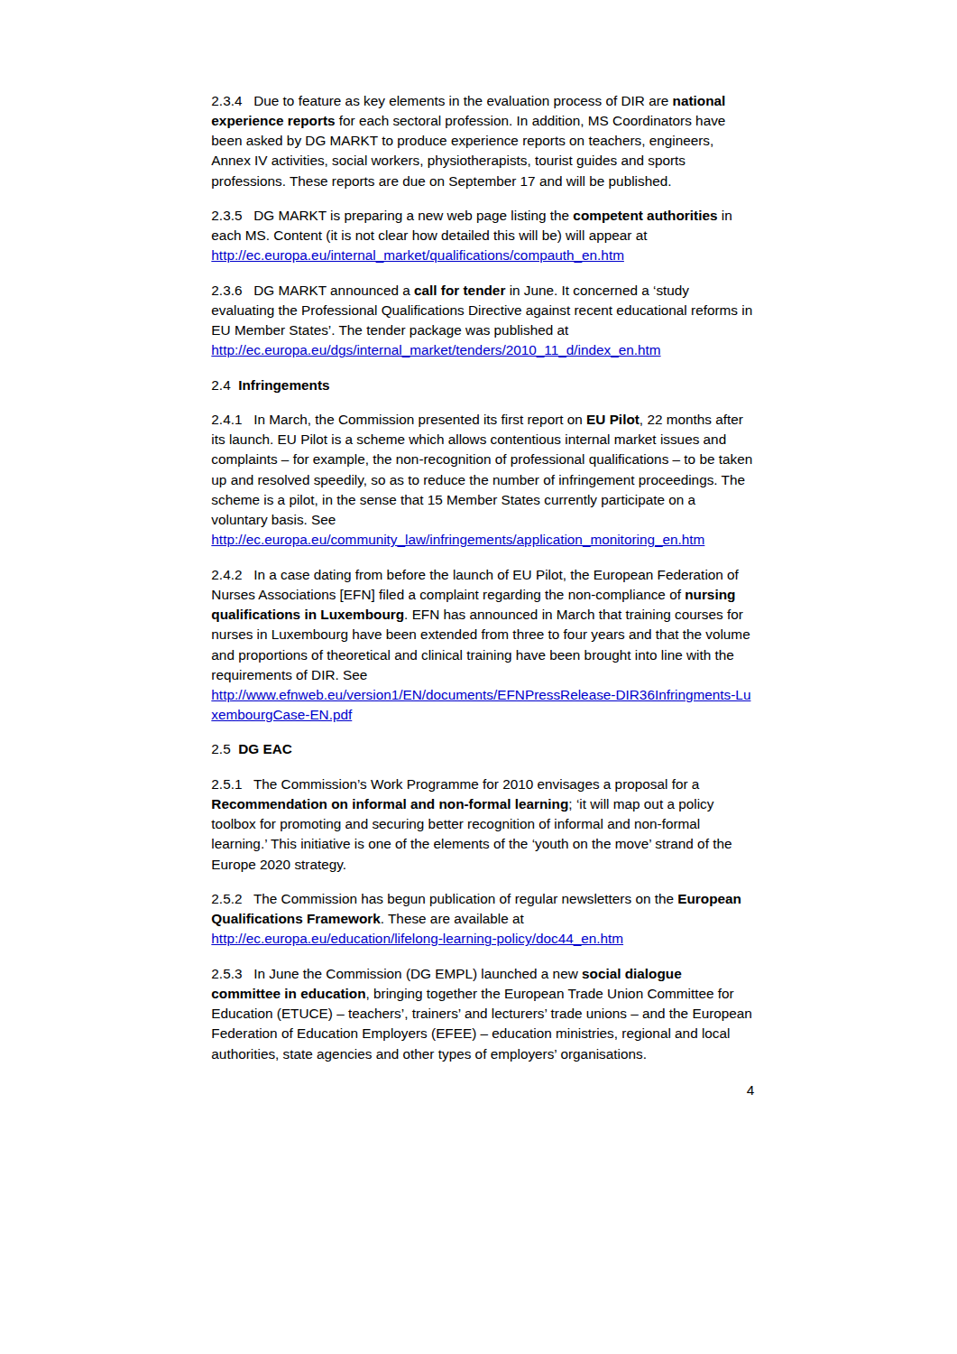2.3.4 Due to feature as key elements in the evaluation process of DIR are national experience reports for each sectoral profession. In addition, MS Coordinators have been asked by DG MARKT to produce experience reports on teachers, engineers, Annex IV activities, social workers, physiotherapists, tourist guides and sports professions. These reports are due on September 17 and will be published.
2.3.5 DG MARKT is preparing a new web page listing the competent authorities in each MS. Content (it is not clear how detailed this will be) will appear at
http://ec.europa.eu/internal_market/qualifications/compauth_en.htm
2.3.6 DG MARKT announced a call for tender in June. It concerned a ‘study evaluating the Professional Qualifications Directive against recent educational reforms in EU Member States’. The tender package was published at
http://ec.europa.eu/dgs/internal_market/tenders/2010_11_d/index_en.htm
2.4 Infringements
2.4.1 In March, the Commission presented its first report on EU Pilot, 22 months after its launch. EU Pilot is a scheme which allows contentious internal market issues and complaints – for example, the non-recognition of professional qualifications – to be taken up and resolved speedily, so as to reduce the number of infringement proceedings. The scheme is a pilot, in the sense that 15 Member States currently participate on a voluntary basis. See
http://ec.europa.eu/community_law/infringements/application_monitoring_en.htm
2.4.2 In a case dating from before the launch of EU Pilot, the European Federation of Nurses Associations [EFN] filed a complaint regarding the non-compliance of nursing qualifications in Luxembourg. EFN has announced in March that training courses for nurses in Luxembourg have been extended from three to four years and that the volume and proportions of theoretical and clinical training have been brought into line with the requirements of DIR. See
http://www.efnweb.eu/version1/EN/documents/EFNPressRelease-DIR36Infringments-LuxembourgCase-EN.pdf
2.5 DG EAC
2.5.1 The Commission’s Work Programme for 2010 envisages a proposal for a Recommendation on informal and non-formal learning; ‘it will map out a policy toolbox for promoting and securing better recognition of informal and non-formal learning.’ This initiative is one of the elements of the ‘youth on the move’ strand of the Europe 2020 strategy.
2.5.2 The Commission has begun publication of regular newsletters on the European Qualifications Framework. These are available at
http://ec.europa.eu/education/lifelong-learning-policy/doc44_en.htm
2.5.3 In June the Commission (DG EMPL) launched a new social dialogue committee in education, bringing together the European Trade Union Committee for Education (ETUCE) – teachers’, trainers’ and lecturers’ trade unions – and the European Federation of Education Employers (EFEE) – education ministries, regional and local authorities, state agencies and other types of employers’ organisations.
4